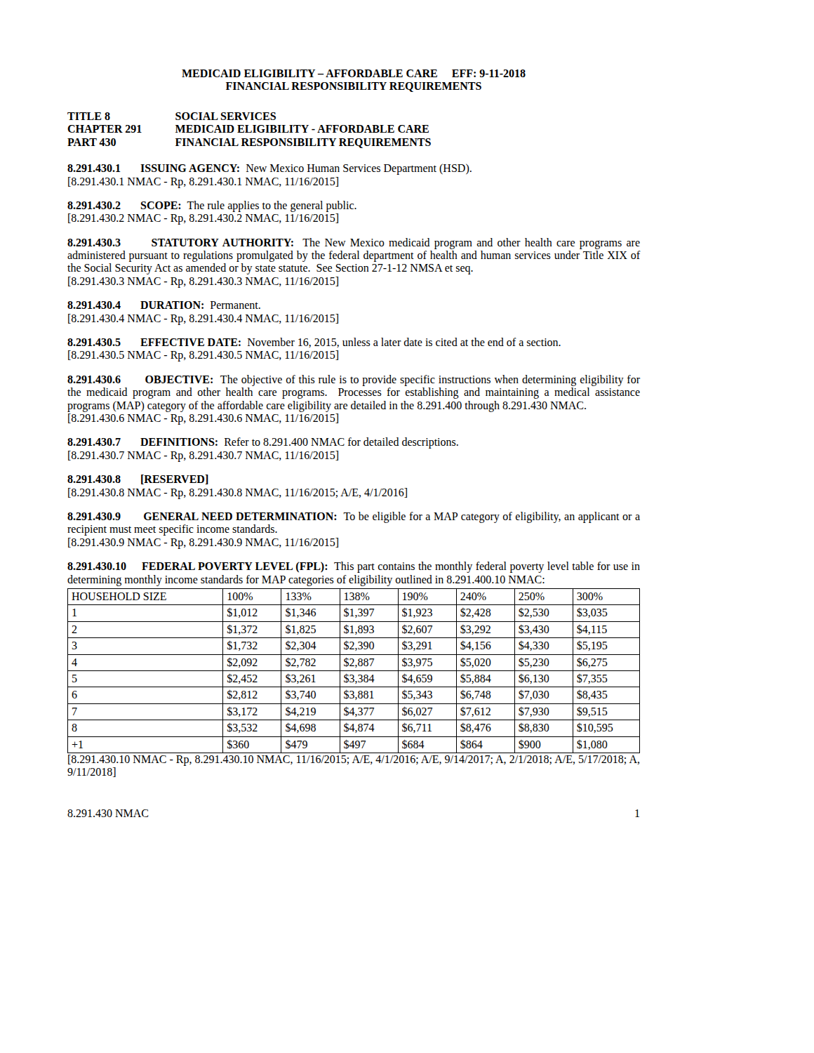MEDICAID ELIGIBILITY – AFFORDABLE CARE EFF: 9-11-2018 FINANCIAL RESPONSIBILITY REQUIREMENTS
TITLE 8 SOCIAL SERVICES
CHAPTER 291 MEDICAID ELIGIBILITY - AFFORDABLE CARE
PART 430 FINANCIAL RESPONSIBILITY REQUIREMENTS
8.291.430.1 ISSUING AGENCY: New Mexico Human Services Department (HSD).
[8.291.430.1 NMAC - Rp, 8.291.430.1 NMAC, 11/16/2015]
8.291.430.2 SCOPE: The rule applies to the general public.
[8.291.430.2 NMAC - Rp, 8.291.430.2 NMAC, 11/16/2015]
8.291.430.3 STATUTORY AUTHORITY: The New Mexico medicaid program and other health care programs are administered pursuant to regulations promulgated by the federal department of health and human services under Title XIX of the Social Security Act as amended or by state statute. See Section 27-1-12 NMSA et seq.
[8.291.430.3 NMAC - Rp, 8.291.430.3 NMAC, 11/16/2015]
8.291.430.4 DURATION: Permanent.
[8.291.430.4 NMAC - Rp, 8.291.430.4 NMAC, 11/16/2015]
8.291.430.5 EFFECTIVE DATE: November 16, 2015, unless a later date is cited at the end of a section.
[8.291.430.5 NMAC - Rp, 8.291.430.5 NMAC, 11/16/2015]
8.291.430.6 OBJECTIVE: The objective of this rule is to provide specific instructions when determining eligibility for the medicaid program and other health care programs. Processes for establishing and maintaining a medical assistance programs (MAP) category of the affordable care eligibility are detailed in the 8.291.400 through 8.291.430 NMAC.
[8.291.430.6 NMAC - Rp, 8.291.430.6 NMAC, 11/16/2015]
8.291.430.7 DEFINITIONS: Refer to 8.291.400 NMAC for detailed descriptions.
[8.291.430.7 NMAC - Rp, 8.291.430.7 NMAC, 11/16/2015]
8.291.430.8 [RESERVED]
[8.291.430.8 NMAC - Rp, 8.291.430.8 NMAC, 11/16/2015; A/E, 4/1/2016]
8.291.430.9 GENERAL NEED DETERMINATION: To be eligible for a MAP category of eligibility, an applicant or a recipient must meet specific income standards.
[8.291.430.9 NMAC - Rp, 8.291.430.9 NMAC, 11/16/2015]
8.291.430.10 FEDERAL POVERTY LEVEL (FPL): This part contains the monthly federal poverty level table for use in determining monthly income standards for MAP categories of eligibility outlined in 8.291.400.10 NMAC:
| HOUSEHOLD SIZE | 100% | 133% | 138% | 190% | 240% | 250% | 300% |
| --- | --- | --- | --- | --- | --- | --- | --- |
| 1 | $1,012 | $1,346 | $1,397 | $1,923 | $2,428 | $2,530 | $3,035 |
| 2 | $1,372 | $1,825 | $1,893 | $2,607 | $3,292 | $3,430 | $4,115 |
| 3 | $1,732 | $2,304 | $2,390 | $3,291 | $4,156 | $4,330 | $5,195 |
| 4 | $2,092 | $2,782 | $2,887 | $3,975 | $5,020 | $5,230 | $6,275 |
| 5 | $2,452 | $3,261 | $3,384 | $4,659 | $5,884 | $6,130 | $7,355 |
| 6 | $2,812 | $3,740 | $3,881 | $5,343 | $6,748 | $7,030 | $8,435 |
| 7 | $3,172 | $4,219 | $4,377 | $6,027 | $7,612 | $7,930 | $9,515 |
| 8 | $3,532 | $4,698 | $4,874 | $6,711 | $8,476 | $8,830 | $10,595 |
| +1 | $360 | $479 | $497 | $684 | $864 | $900 | $1,080 |
[8.291.430.10 NMAC - Rp, 8.291.430.10 NMAC, 11/16/2015; A/E, 4/1/2016; A/E, 9/14/2017; A, 2/1/2018; A/E, 5/17/2018; A, 9/11/2018]
8.291.430 NMAC 1